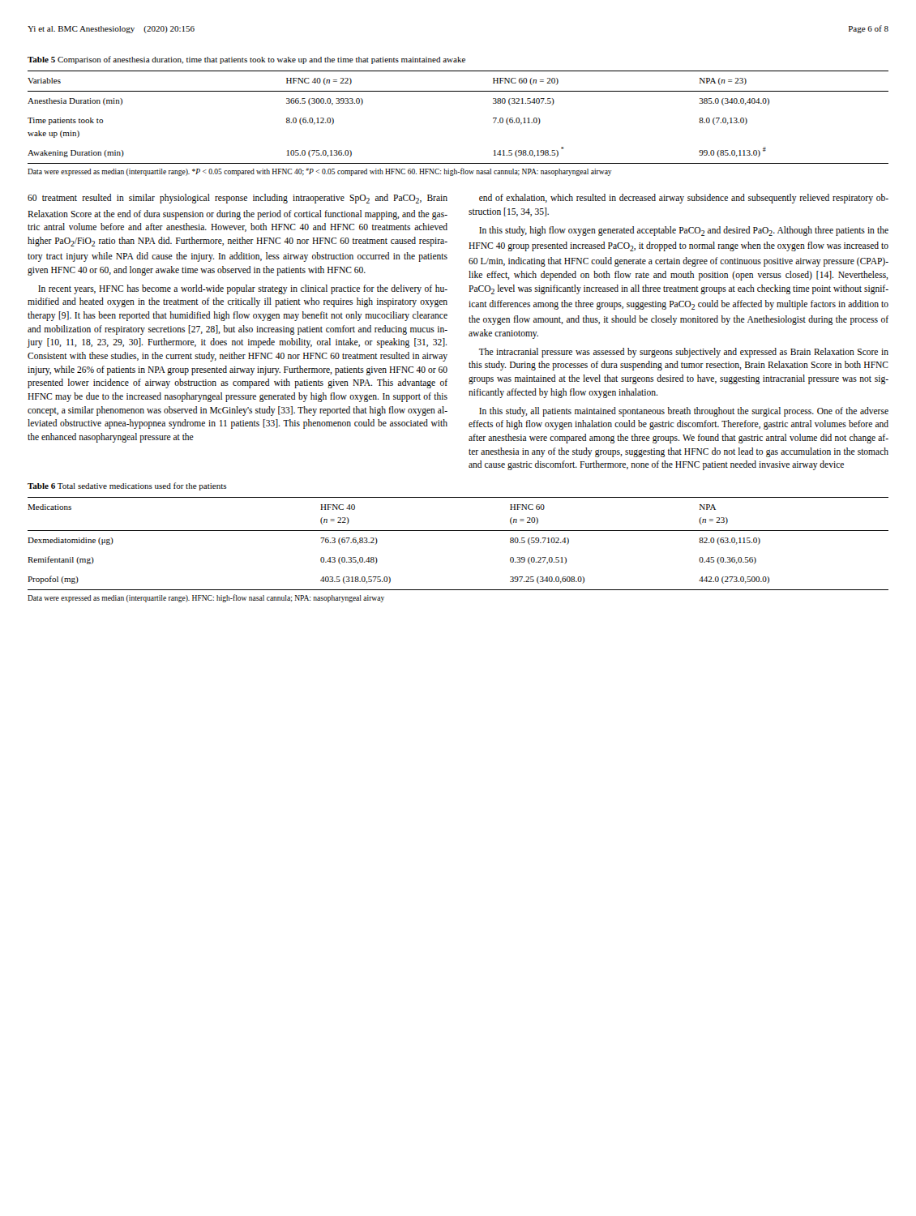Yi et al. BMC Anesthesiology (2020) 20:156
Page 6 of 8
Table 5 Comparison of anesthesia duration, time that patients took to wake up and the time that patients maintained awake
| Variables | HFNC 40 ( n = 22) | HFNC 60 ( n = 20) | NPA ( n = 23) |
| --- | --- | --- | --- |
| Anesthesia Duration (min) | 366.5 (300.0, 3933.0) | 380 (321.5407.5) | 385.0 (340.0,404.0) |
| Time patients took to wake up (min) | 8.0 (6.0,12.0) | 7.0 (6.0,11.0) | 8.0 (7.0,13.0) |
| Awakening Duration (min) | 105.0 (75.0,136.0) | 141.5 (98.0,198.5) * | 99.0 (85.0,113.0) # |
Data were expressed as median (interquartile range). *P < 0.05 compared with HFNC 40; #P < 0.05 compared with HFNC 60. HFNC: high-flow nasal cannula; NPA: nasopharyngeal airway
60 treatment resulted in similar physiological response including intraoperative SpO2 and PaCO2, Brain Relaxation Score at the end of dura suspension or during the period of cortical functional mapping, and the gastric antral volume before and after anesthesia. However, both HFNC 40 and HFNC 60 treatments achieved higher PaO2/FiO2 ratio than NPA did. Furthermore, neither HFNC 40 nor HFNC 60 treatment caused respiratory tract injury while NPA did cause the injury. In addition, less airway obstruction occurred in the patients given HFNC 40 or 60, and longer awake time was observed in the patients with HFNC 60.
In recent years, HFNC has become a world-wide popular strategy in clinical practice for the delivery of humidified and heated oxygen in the treatment of the critically ill patient who requires high inspiratory oxygen therapy [9]. It has been reported that humidified high flow oxygen may benefit not only mucociliary clearance and mobilization of respiratory secretions [27, 28], but also increasing patient comfort and reducing mucus injury [10, 11, 18, 23, 29, 30]. Furthermore, it does not impede mobility, oral intake, or speaking [31, 32]. Consistent with these studies, in the current study, neither HFNC 40 nor HFNC 60 treatment resulted in airway injury, while 26% of patients in NPA group presented airway injury. Furthermore, patients given HFNC 40 or 60 presented lower incidence of airway obstruction as compared with patients given NPA. This advantage of HFNC may be due to the increased nasopharyngeal pressure generated by high flow oxygen. In support of this concept, a similar phenomenon was observed in McGinley's study [33]. They reported that high flow oxygen alleviated obstructive apnea-hypopnea syndrome in 11 patients [33]. This phenomenon could be associated with the enhanced nasopharyngeal pressure at the
end of exhalation, which resulted in decreased airway subsidence and subsequently relieved respiratory obstruction [15, 34, 35].
In this study, high flow oxygen generated acceptable PaCO2 and desired PaO2. Although three patients in the HFNC 40 group presented increased PaCO2, it dropped to normal range when the oxygen flow was increased to 60 L/min, indicating that HFNC could generate a certain degree of continuous positive airway pressure (CPAP)-like effect, which depended on both flow rate and mouth position (open versus closed) [14]. Nevertheless, PaCO2 level was significantly increased in all three treatment groups at each checking time point without significant differences among the three groups, suggesting PaCO2 could be affected by multiple factors in addition to the oxygen flow amount, and thus, it should be closely monitored by the Anethesiologist during the process of awake craniotomy.
The intracranial pressure was assessed by surgeons subjectively and expressed as Brain Relaxation Score in this study. During the processes of dura suspending and tumor resection, Brain Relaxation Score in both HFNC groups was maintained at the level that surgeons desired to have, suggesting intracranial pressure was not significantly affected by high flow oxygen inhalation.
In this study, all patients maintained spontaneous breath throughout the surgical process. One of the adverse effects of high flow oxygen inhalation could be gastric discomfort. Therefore, gastric antral volumes before and after anesthesia were compared among the three groups. We found that gastric antral volume did not change after anesthesia in any of the study groups, suggesting that HFNC do not lead to gas accumulation in the stomach and cause gastric discomfort. Furthermore, none of the HFNC patient needed invasive airway device
Table 6 Total sedative medications used for the patients
| Medications | HFNC 40 ( n = 22) | HFNC 60 ( n = 20) | NPA ( n = 23) |
| --- | --- | --- | --- |
| Dexmediatomidine (μg) | 76.3 (67.6,83.2) | 80.5 (59.7102.4) | 82.0 (63.0,115.0) |
| Remifentanil (mg) | 0.43 (0.35,0.48) | 0.39 (0.27,0.51) | 0.45 (0.36,0.56) |
| Propofol (mg) | 403.5 (318.0,575.0) | 397.25 (340.0,608.0) | 442.0 (273.0,500.0) |
Data were expressed as median (interquartile range). HFNC: high-flow nasal cannula; NPA: nasopharyngeal airway